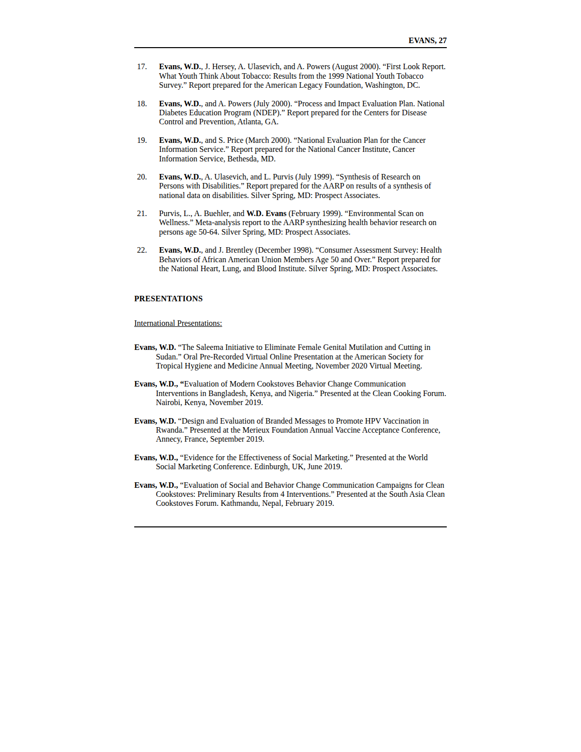EVANS, 27
17. Evans, W.D., J. Hersey, A. Ulasevich, and A. Powers (August 2000). “First Look Report. What Youth Think About Tobacco: Results from the 1999 National Youth Tobacco Survey.” Report prepared for the American Legacy Foundation, Washington, DC.
18. Evans, W.D., and A. Powers (July 2000). “Process and Impact Evaluation Plan. National Diabetes Education Program (NDEP).” Report prepared for the Centers for Disease Control and Prevention, Atlanta, GA.
19. Evans, W.D., and S. Price (March 2000). “National Evaluation Plan for the Cancer Information Service.” Report prepared for the National Cancer Institute, Cancer Information Service, Bethesda, MD.
20. Evans, W.D., A. Ulasevich, and L. Purvis (July 1999). “Synthesis of Research on Persons with Disabilities.” Report prepared for the AARP on results of a synthesis of national data on disabilities. Silver Spring, MD: Prospect Associates.
21. Purvis, L., A. Buehler, and W.D. Evans (February 1999). “Environmental Scan on Wellness.” Meta-analysis report to the AARP synthesizing health behavior research on persons age 50-64. Silver Spring, MD: Prospect Associates.
22. Evans, W.D., and J. Brentley (December 1998). “Consumer Assessment Survey: Health Behaviors of African American Union Members Age 50 and Over.” Report prepared for the National Heart, Lung, and Blood Institute. Silver Spring, MD: Prospect Associates.
PRESENTATIONS
International Presentations:
Evans, W.D. “The Saleema Initiative to Eliminate Female Genital Mutilation and Cutting in Sudan.” Oral Pre-Recorded Virtual Online Presentation at the American Society for Tropical Hygiene and Medicine Annual Meeting, November 2020 Virtual Meeting.
Evans, W.D., “Evaluation of Modern Cookstoves Behavior Change Communication Interventions in Bangladesh, Kenya, and Nigeria.” Presented at the Clean Cooking Forum. Nairobi, Kenya, November 2019.
Evans, W.D. “Design and Evaluation of Branded Messages to Promote HPV Vaccination in Rwanda.” Presented at the Merieux Foundation Annual Vaccine Acceptance Conference, Annecy, France, September 2019.
Evans, W.D., “Evidence for the Effectiveness of Social Marketing.” Presented at the World Social Marketing Conference. Edinburgh, UK, June 2019.
Evans, W.D., “Evaluation of Social and Behavior Change Communication Campaigns for Clean Cookstoves: Preliminary Results from 4 Interventions.” Presented at the South Asia Clean Cookstoves Forum. Kathmandu, Nepal, February 2019.